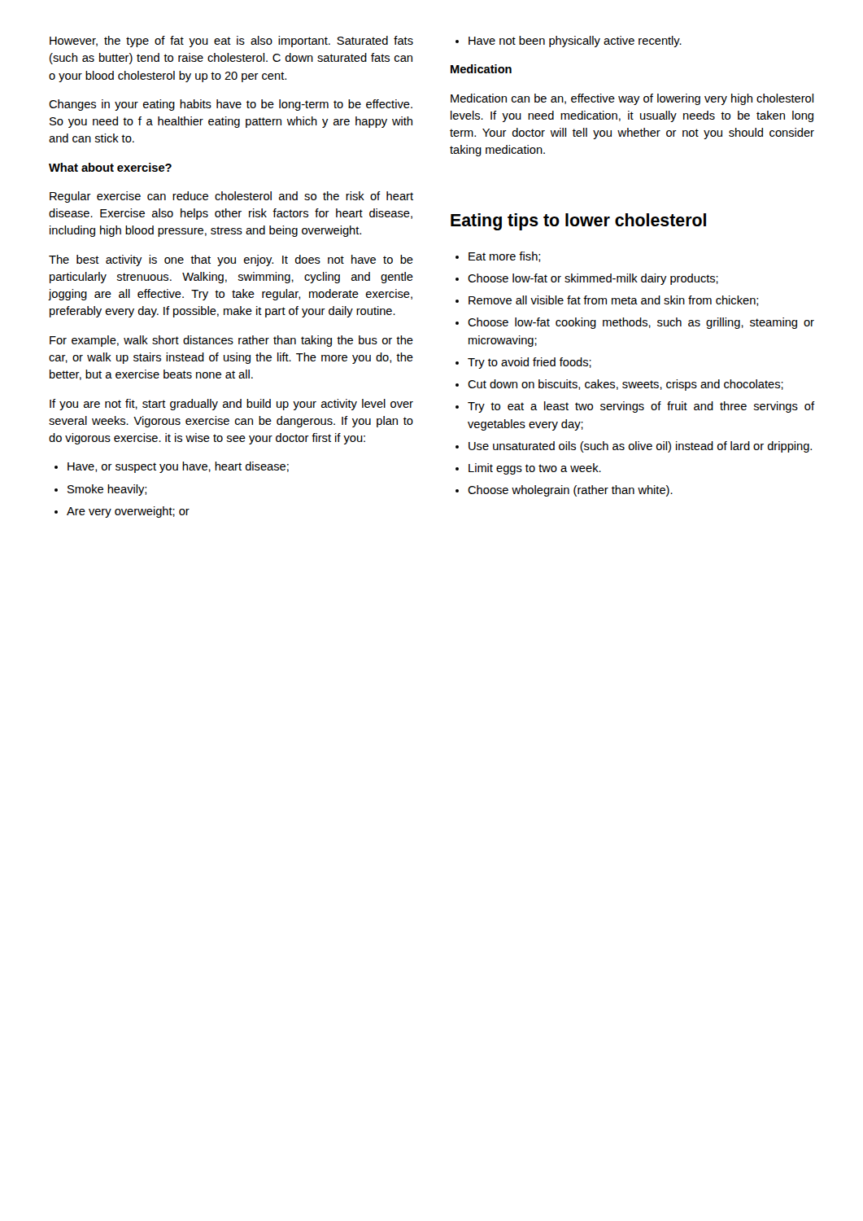However, the type of fat you eat is also important. Saturated fats (such as butter) tend to raise cholesterol. C down saturated fats can o your blood cholesterol by up to 20 per cent.
Changes in your eating habits have to be long-term to be effective. So you need to f a healthier eating pattern which y are happy with and can stick to.
What about exercise?
Regular exercise can reduce cholesterol and so the risk of heart disease. Exercise also helps other risk factors for heart disease, including high blood pressure, stress and being overweight.
The best activity is one that you enjoy. It does not have to be particularly strenuous. Walking, swimming, cycling and gentle jogging are all effective. Try to take regular, moderate exercise, preferably every day. If possible, make it part of your daily routine.
For example, walk short distances rather than taking the bus or the car, or walk up stairs instead of using the lift. The more you do, the better, but a exercise beats none at all.
If you are not fit, start gradually and build up your activity level over several weeks. Vigorous exercise can be dangerous. If you plan to do vigorous exercise. it is wise to see your doctor first if you:
Have, or suspect you have, heart disease;
Smoke heavily;
Are very overweight; or
Have not been physically active recently.
Medication
Medication can be an, effective way of lowering very high cholesterol levels. If you need medication, it usually needs to be taken long term. Your doctor will tell you whether or not you should consider taking medication.
Eating tips to lower cholesterol
Eat more fish;
Choose low-fat or skimmed-milk dairy products;
Remove all visible fat from meta and skin from chicken;
Choose low-fat cooking methods, such as grilling, steaming or microwaving;
Try to avoid fried foods;
Cut down on biscuits, cakes, sweets, crisps and chocolates;
Try to eat a least two servings of fruit and three servings of vegetables every day;
Use unsaturated oils (such as olive oil) instead of lard or dripping.
Limit eggs to two a week.
Choose wholegrain (rather than white).